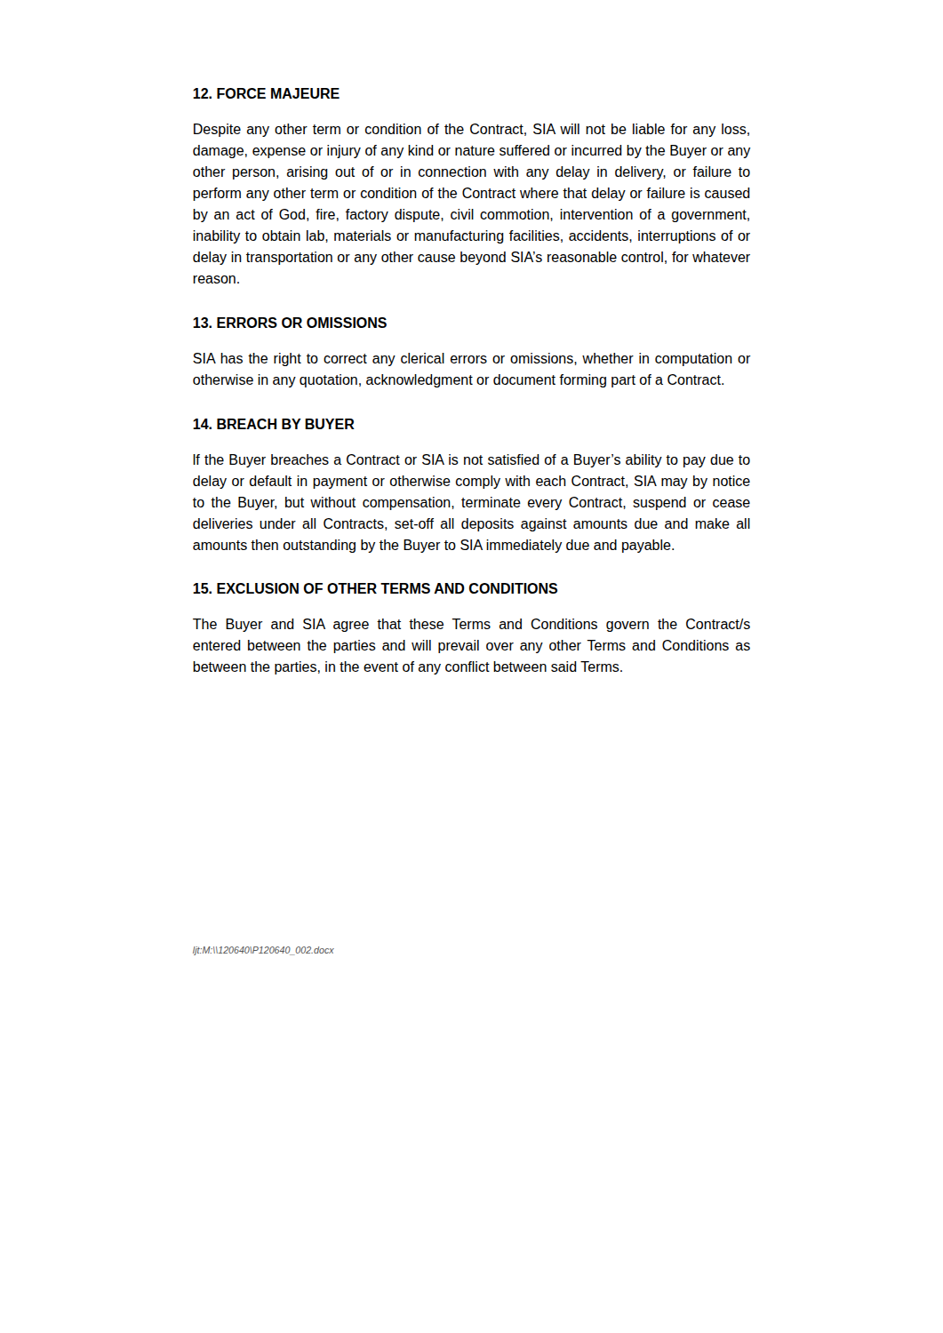12. FORCE MAJEURE
Despite any other term or condition of the Contract, SIA will not be liable for any loss, damage, expense or injury of any kind or nature suffered or incurred by the Buyer or any other person, arising out of or in connection with any delay in delivery, or failure to perform any other term or condition of the Contract where that delay or failure is caused by an act of God, fire, factory dispute, civil commotion, intervention of a government, inability to obtain lab, materials or manufacturing facilities, accidents, interruptions of or delay in transportation or any other cause beyond SIA’s reasonable control, for whatever reason.
13. ERRORS OR OMISSIONS
SIA has the right to correct any clerical errors or omissions, whether in computation or otherwise in any quotation, acknowledgment or document forming part of a Contract.
14. BREACH BY BUYER
lf the Buyer breaches a Contract or SIA is not satisfied of a Buyer’s ability to pay due to delay or default in payment or otherwise comply with each Contract, SIA may by notice to the Buyer, but without compensation, terminate every Contract, suspend or cease deliveries under all Contracts, set-off all deposits against amounts due and make all amounts then outstanding by the Buyer to SIA immediately due and payable.
15. EXCLUSION OF OTHER TERMS AND CONDITIONS
The Buyer and SIA agree that these Terms and Conditions govern the Contract/s entered between the parties and will prevail over any other Terms and Conditions as between the parties, in the event of any conflict between said Terms.
ljt:M:\\120640\P120640_002.docx